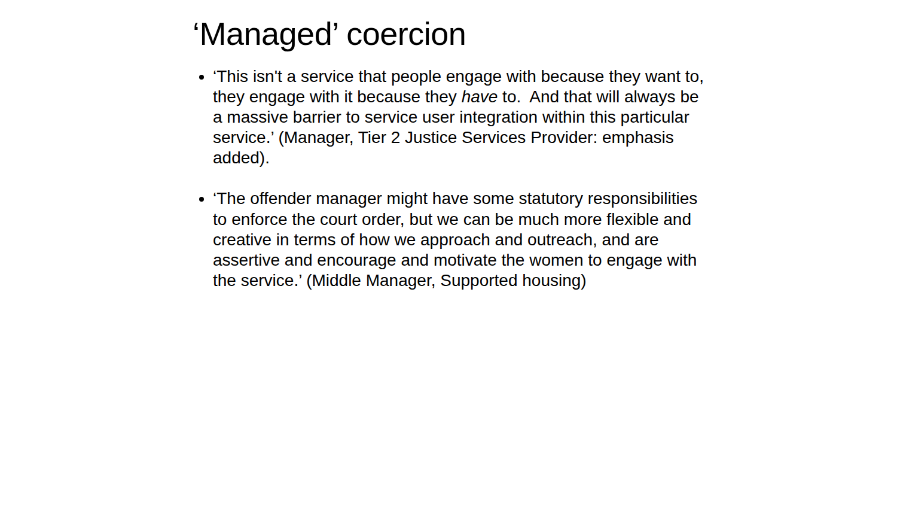‘Managed’ coercion
‘This isn't a service that people engage with because they want to, they engage with it because they have to. And that will always be a massive barrier to service user integration within this particular service.’ (Manager, Tier 2 Justice Services Provider: emphasis added).
‘The offender manager might have some statutory responsibilities to enforce the court order, but we can be much more flexible and creative in terms of how we approach and outreach, and are assertive and encourage and motivate the women to engage with the service.’ (Middle Manager, Supported housing)